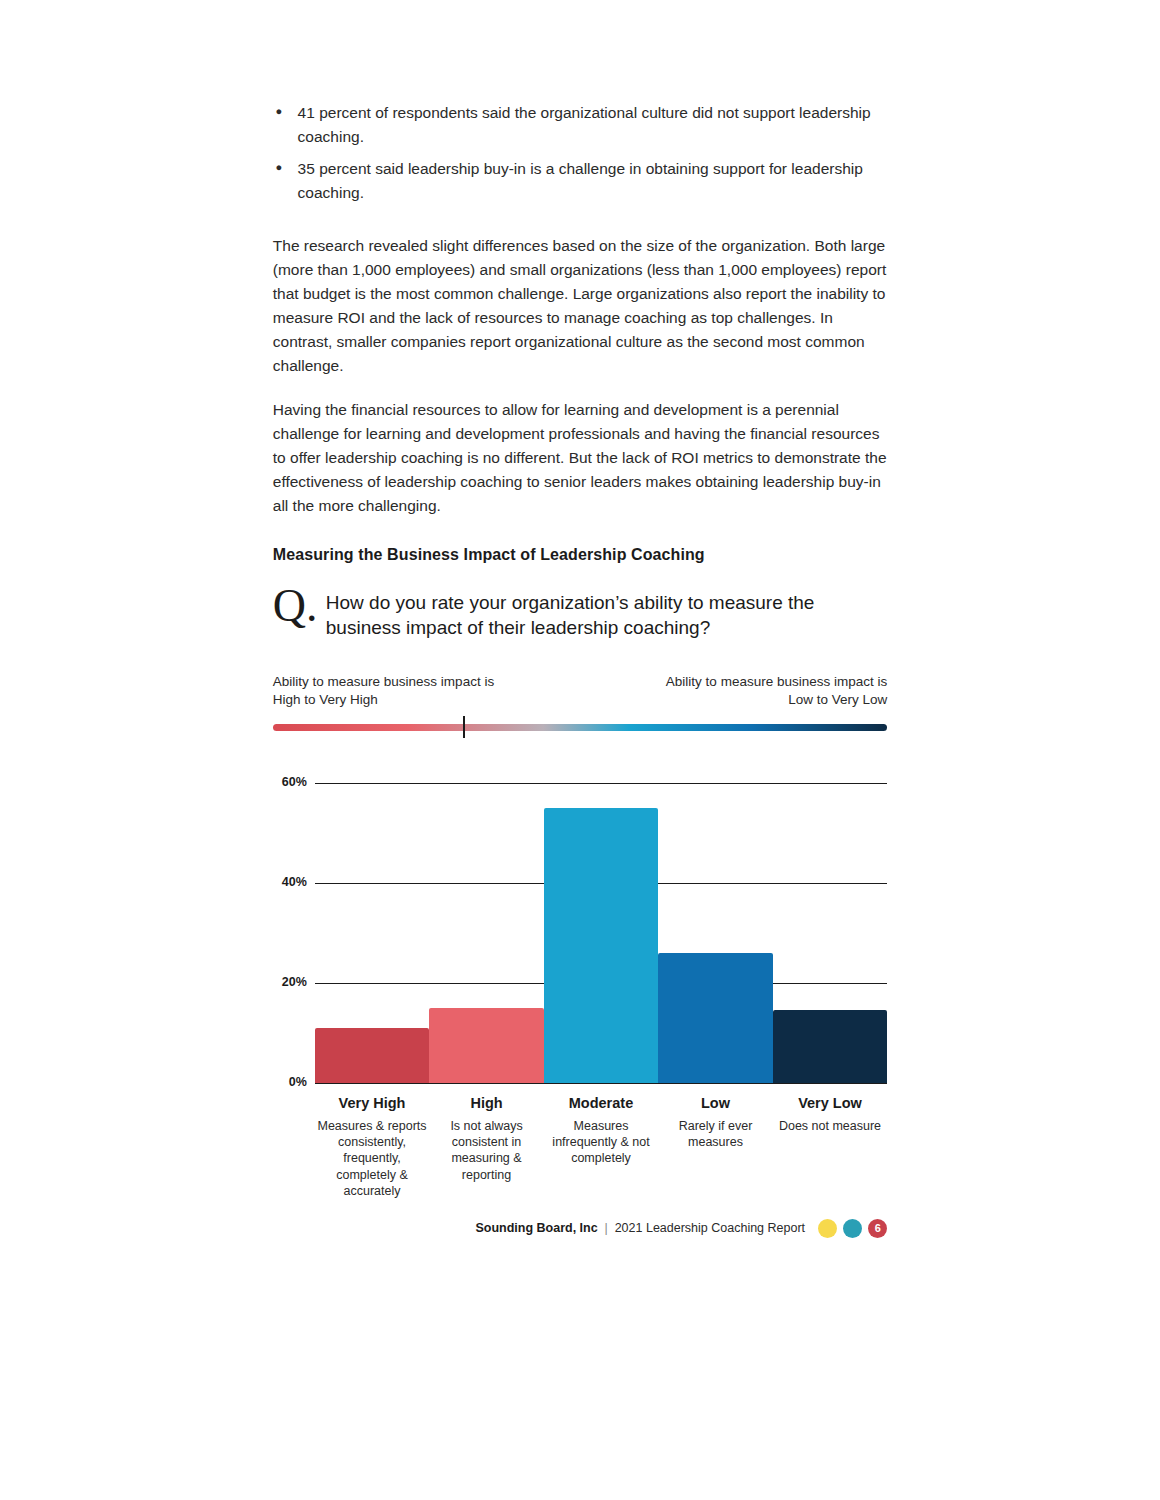41 percent of respondents said the organizational culture did not support leadership coaching.
35 percent said leadership buy-in is a challenge in obtaining support for leadership coaching.
The research revealed slight differences based on the size of the organization. Both large (more than 1,000 employees) and small organizations (less than 1,000 employees) report that budget is the most common challenge. Large organizations also report the inability to measure ROI and the lack of resources to manage coaching as top challenges. In contrast, smaller companies report organizational culture as the second most common challenge.
Having the financial resources to allow for learning and development is a perennial challenge for learning and development professionals and having the financial resources to offer leadership coaching is no different. But the lack of ROI metrics to demonstrate the effectiveness of leadership coaching to senior leaders makes obtaining leadership buy-in all the more challenging.
Measuring the Business Impact of Leadership Coaching
Q.
How do you rate your organization’s ability to measure the business impact of their leadership coaching?
Ability to measure business impact is
High to Very High
Ability to measure business impact is
Low to Very Low
60%
40%
20%
0%
Very High
Measures & reports consistently, frequently, completely & accurately
High
Is not always consistent in measuring & reporting
Moderate
Measures infrequently & not completely
Low
Rarely if ever measures
Very Low
Does not measure
Sounding Board, Inc | 2021 Leadership Coaching Report 6